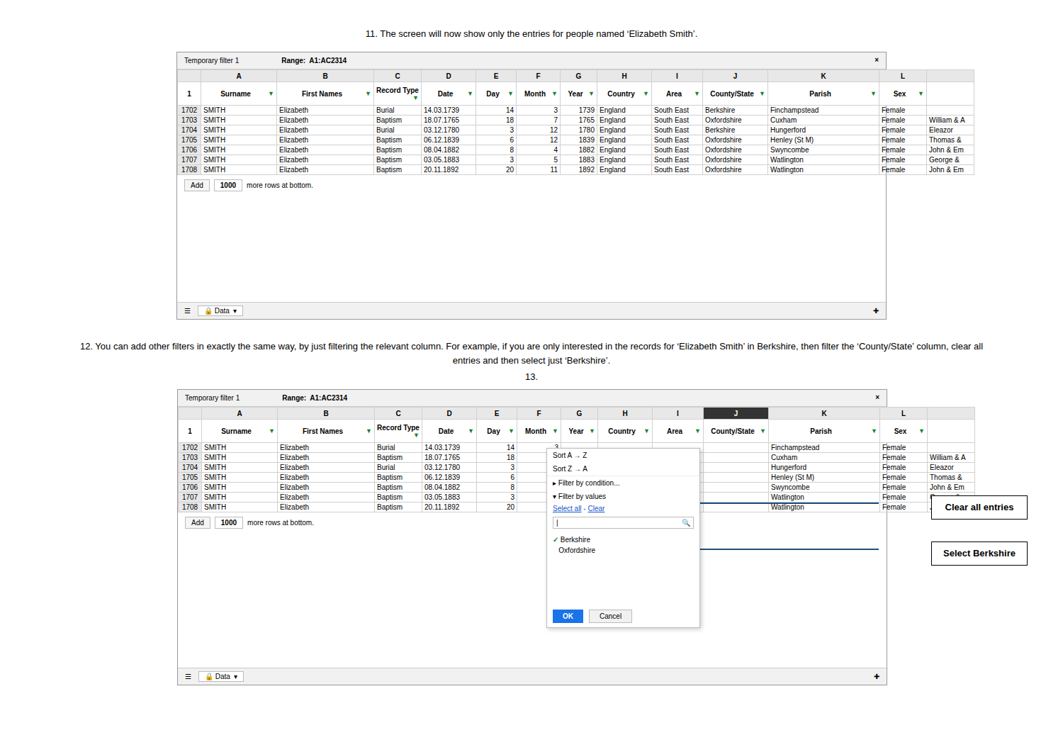11. The screen will now show only the entries for people named ‘Elizabeth Smith’.
Temporary filter 1 Range: A1:AC2314 ×
| | A | B | C | D | E | F | G | H | I | J | K | L | |
| --- | --- | --- | --- | --- | --- | --- | --- | --- | --- | --- | --- | --- | --- |
| 1 | Surname ▼ | First Names ▼ | Record Type ▼ | Date ▼ | Day ▼ | Month ▼ | Year ▼ | Country ▼ | Area ▼ | County/State ▼ | Parish ▼ | Sex ▼ | |
| 1702 | SMITH | Elizabeth | Burial | 14.03.1739 | 14 | 3 | 1739 | England | South East | Berkshire | Finchampstead | Female | |
| 1703 | SMITH | Elizabeth | Baptism | 18.07.1765 | 18 | 7 | 1765 | England | South East | Oxfordshire | Cuxham | Female | William & A |
| 1704 | SMITH | Elizabeth | Burial | 03.12.1780 | 3 | 12 | 1780 | England | South East | Berkshire | Hungerford | Female | Eleazor |
| 1705 | SMITH | Elizabeth | Baptism | 06.12.1839 | 6 | 12 | 1839 | England | South East | Oxfordshire | Henley (St M) | Female | Thomas & |
| 1706 | SMITH | Elizabeth | Baptism | 08.04.1882 | 8 | 4 | 1882 | England | South East | Oxfordshire | Swyncombe | Female | John & Em |
| 1707 | SMITH | Elizabeth | Baptism | 03.05.1883 | 3 | 5 | 1883 | England | South East | Oxfordshire | Watlington | Female | George & |
| 1708 | SMITH | Elizabeth | Baptism | 20.11.1892 | 20 | 11 | 1892 | England | South East | Oxfordshire | Watlington | Female | John & Em |
Add 1000 more rows at bottom.
☰ 🔒 Data ▾
✚
12. You can add other filters in exactly the same way, by just filtering the relevant column. For example, if you are only interested in the records for ‘Elizabeth Smith’ in Berkshire, then filter the ‘County/State’ column, clear all entries and then select just ‘Berkshire’.
13.
Temporary filter 1 Range: A1:AC2314 ×
| | A | B | C | D | E | F | G | H | I | J | K | L | |
| --- | --- | --- | --- | --- | --- | --- | --- | --- | --- | --- | --- | --- | --- |
| 1 | Surname ▼ | First Names ▼ | Record Type ▼ | Date ▼ | Day ▼ | Month ▼ | Year ▼ | Country ▼ | Area ▼ | County/State ▼ | Parish ▼ | Sex ▼ | |
| 1702 | SMITH | Elizabeth | Burial | 14.03.1739 | 14 | 3 | | | | | Finchampstead | Female | |
| 1703 | SMITH | Elizabeth | Baptism | 18.07.1765 | 18 | 7 | | | | | Cuxham | Female | William & A |
| 1704 | SMITH | Elizabeth | Burial | 03.12.1780 | 3 | 12 | | | | | Hungerford | Female | Eleazor |
| 1705 | SMITH | Elizabeth | Baptism | 06.12.1839 | 6 | 12 | | | | | Henley (St M) | Female | Thomas & |
| 1706 | SMITH | Elizabeth | Baptism | 08.04.1882 | 8 | 4 | | | | | Swyncombe | Female | John & Em |
| 1707 | SMITH | Elizabeth | Baptism | 03.05.1883 | 3 | 5 | | | | | Watlington | Female | George & |
| 1708 | SMITH | Elizabeth | Baptism | 20.11.1892 | 20 | 11 | | | | | Watlington | Female | John & Em |
Add 1000 more rows at bottom.
Sort A → Z
Sort Z → A
▸ Filter by condition...
▾ Filter by values
Select all - Clear
|🔍
✓ Berkshire
Oxfordshire
OK Cancel
☰ 🔒 Data ▾
✚
Clear all entries
Select Berkshire